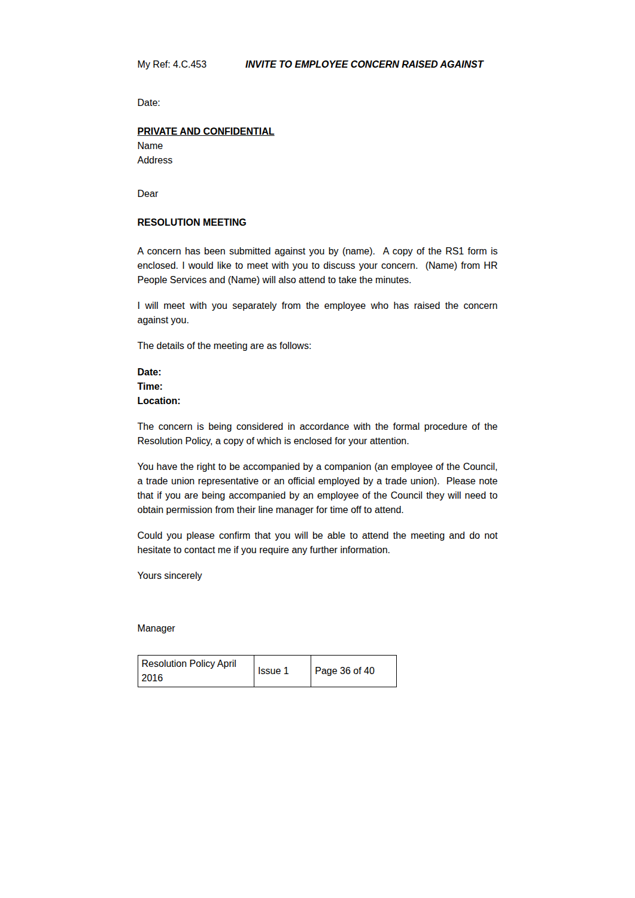My Ref: 4.C.453
INVITE TO EMPLOYEE CONCERN RAISED AGAINST
Date:
PRIVATE AND CONFIDENTIAL
Name
Address
Dear
RESOLUTION MEETING
A concern has been submitted against you by (name). A copy of the RS1 form is enclosed. I would like to meet with you to discuss your concern. (Name) from HR People Services and (Name) will also attend to take the minutes.
I will meet with you separately from the employee who has raised the concern against you.
The details of the meeting are as follows:
Date:
Time:
Location:
The concern is being considered in accordance with the formal procedure of the Resolution Policy, a copy of which is enclosed for your attention.
You have the right to be accompanied by a companion (an employee of the Council, a trade union representative or an official employed by a trade union). Please note that if you are being accompanied by an employee of the Council they will need to obtain permission from their line manager for time off to attend.
Could you please confirm that you will be able to attend the meeting and do not hesitate to contact me if you require any further information.
Yours sincerely
Manager
| Resolution Policy April 2016 | Issue 1 | Page 36 of 40 |